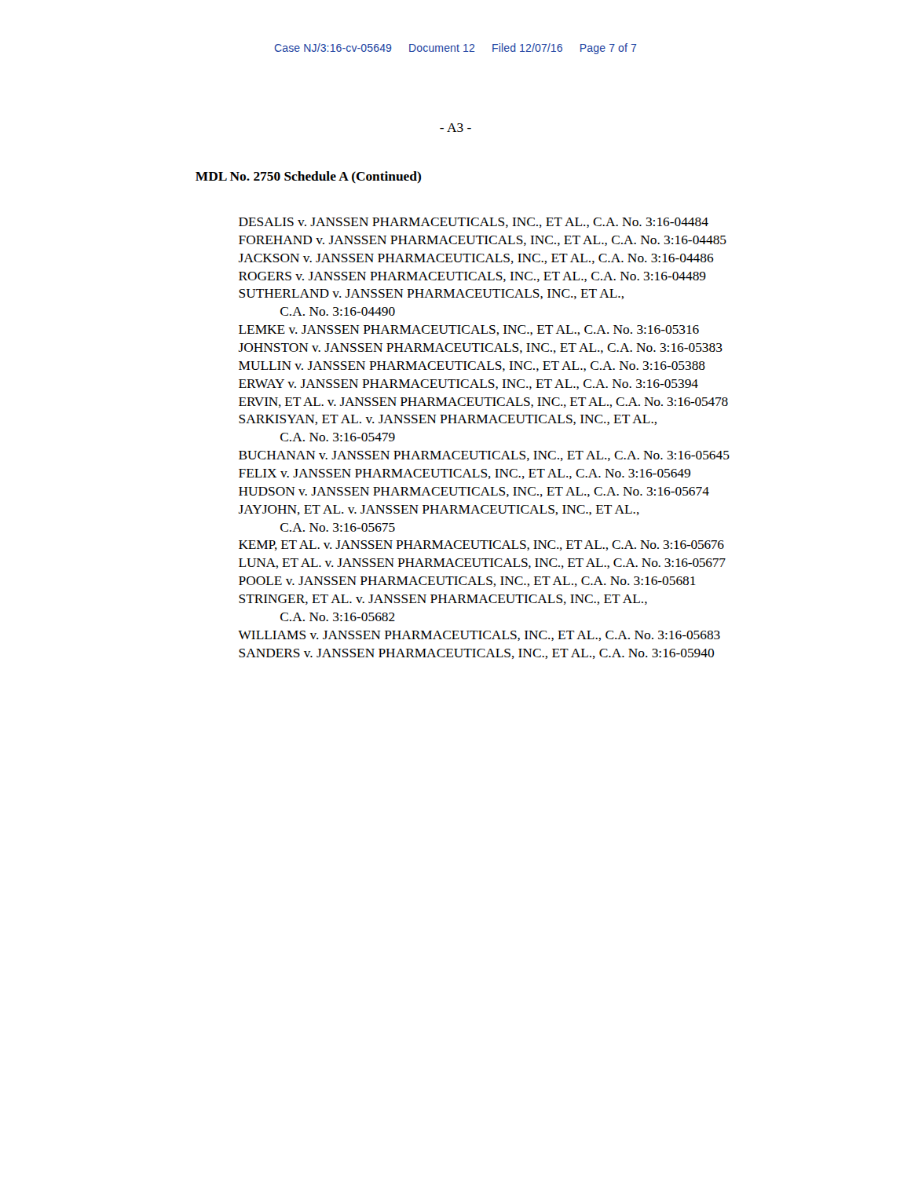Case NJ/3:16-cv-05649 Document 12 Filed 12/07/16 Page 7 of 7
- A3 -
MDL No. 2750 Schedule A (Continued)
DESALIS v. JANSSEN PHARMACEUTICALS, INC., ET AL., C.A. No. 3:16-04484
FOREHAND v. JANSSEN PHARMACEUTICALS, INC., ET AL., C.A. No. 3:16-04485
JACKSON v. JANSSEN PHARMACEUTICALS, INC., ET AL., C.A. No. 3:16-04486
ROGERS v. JANSSEN PHARMACEUTICALS, INC., ET AL., C.A. No. 3:16-04489
SUTHERLAND v. JANSSEN PHARMACEUTICALS, INC., ET AL.,
C.A. No. 3:16-04490
LEMKE v. JANSSEN PHARMACEUTICALS, INC., ET AL., C.A. No. 3:16-05316
JOHNSTON v. JANSSEN PHARMACEUTICALS, INC., ET AL., C.A. No. 3:16-05383
MULLIN v. JANSSEN PHARMACEUTICALS, INC., ET AL., C.A. No. 3:16-05388
ERWAY v. JANSSEN PHARMACEUTICALS, INC., ET AL., C.A. No. 3:16-05394
ERVIN, ET AL. v. JANSSEN PHARMACEUTICALS, INC., ET AL., C.A. No. 3:16-05478
SARKISYAN, ET AL. v. JANSSEN PHARMACEUTICALS, INC., ET AL.,
C.A. No. 3:16-05479
BUCHANAN v. JANSSEN PHARMACEUTICALS, INC., ET AL., C.A. No. 3:16-05645
FELIX v. JANSSEN PHARMACEUTICALS, INC., ET AL., C.A. No. 3:16-05649
HUDSON v. JANSSEN PHARMACEUTICALS, INC., ET AL., C.A. No. 3:16-05674
JAYJOHN, ET AL. v. JANSSEN PHARMACEUTICALS, INC., ET AL.,
C.A. No. 3:16-05675
KEMP, ET AL. v. JANSSEN PHARMACEUTICALS, INC., ET AL., C.A. No. 3:16-05676
LUNA, ET AL. v. JANSSEN PHARMACEUTICALS, INC., ET AL., C.A. No. 3:16-05677
POOLE v. JANSSEN PHARMACEUTICALS, INC., ET AL., C.A. No. 3:16-05681
STRINGER, ET AL. v. JANSSEN PHARMACEUTICALS, INC., ET AL.,
C.A. No. 3:16-05682
WILLIAMS v. JANSSEN PHARMACEUTICALS, INC., ET AL., C.A. No. 3:16-05683
SANDERS v. JANSSEN PHARMACEUTICALS, INC., ET AL., C.A. No. 3:16-05940